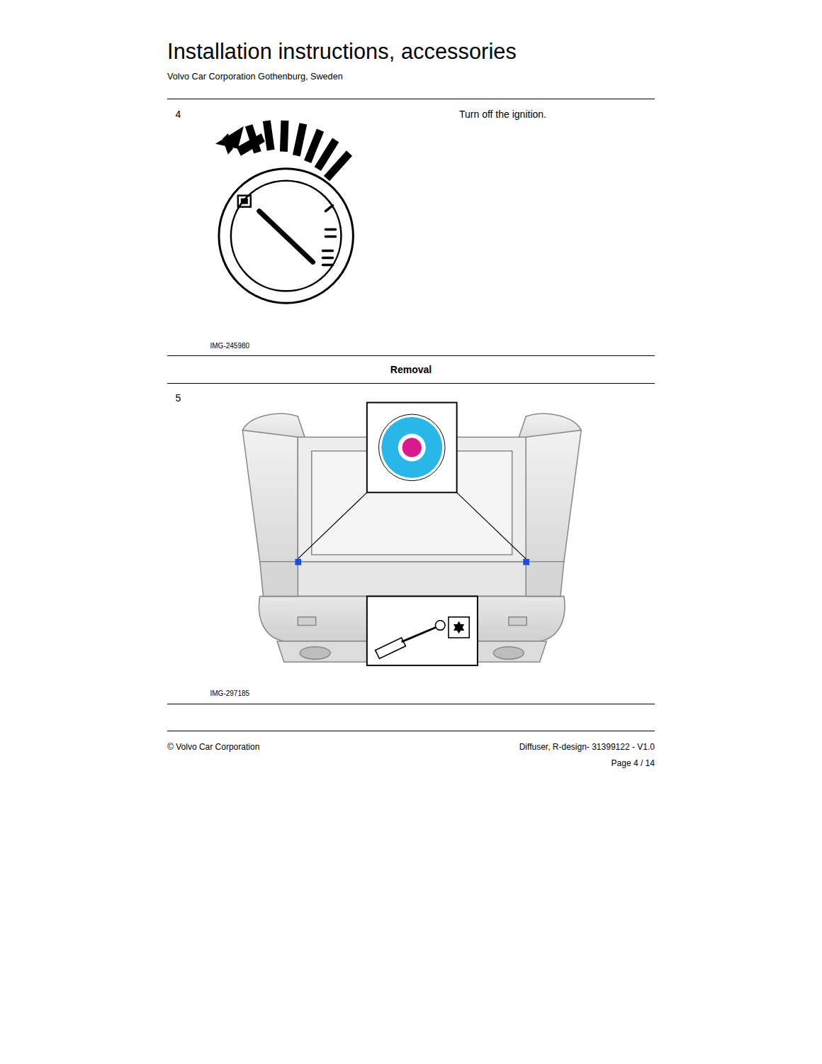Installation instructions, accessories
Volvo Car Corporation Gothenburg, Sweden
4
IMG-245980
Turn off the ignition.
Removal
5
IMG-297185
© Volvo Car Corporation
Diffuser, R-design- 31399122 - V1.0
Page 4 / 14